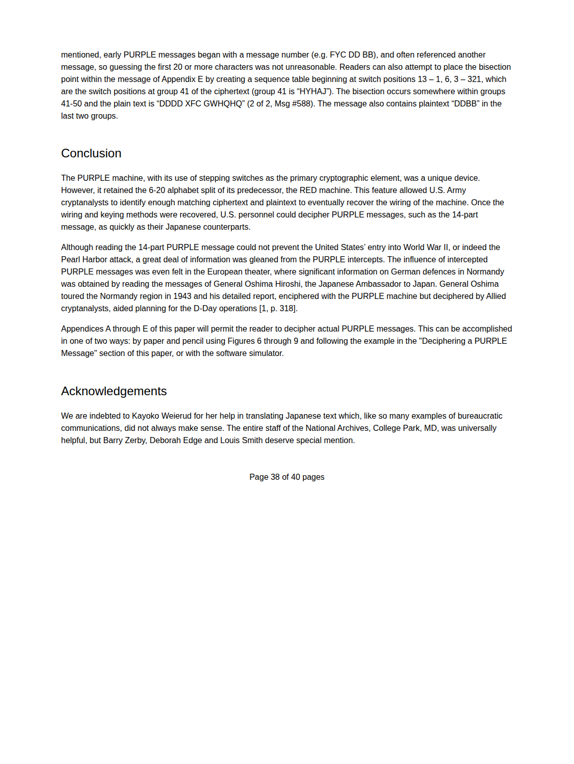mentioned, early PURPLE messages began with a message number (e.g. FYC DD BB), and often referenced another message, so guessing the first 20 or more characters was not unreasonable. Readers can also attempt to place the bisection point within the message of Appendix E by creating a sequence table beginning at switch positions 13 – 1, 6, 3 – 321, which are the switch positions at group 41 of the ciphertext (group 41 is “HYHAJ”). The bisection occurs somewhere within groups 41-50 and the plain text is “DDDD XFC GWHQHQ” (2 of 2, Msg #588). The message also contains plaintext “DDBB” in the last two groups.
Conclusion
The PURPLE machine, with its use of stepping switches as the primary cryptographic element, was a unique device. However, it retained the 6-20 alphabet split of its predecessor, the RED machine. This feature allowed U.S. Army cryptanalysts to identify enough matching ciphertext and plaintext to eventually recover the wiring of the machine. Once the wiring and keying methods were recovered, U.S. personnel could decipher PURPLE messages, such as the 14-part message, as quickly as their Japanese counterparts.
Although reading the 14-part PURPLE message could not prevent the United States’ entry into World War II, or indeed the Pearl Harbor attack, a great deal of information was gleaned from the PURPLE intercepts. The influence of intercepted PURPLE messages was even felt in the European theater, where significant information on German defences in Normandy was obtained by reading the messages of General Oshima Hiroshi, the Japanese Ambassador to Japan. General Oshima toured the Normandy region in 1943 and his detailed report, enciphered with the PURPLE machine but deciphered by Allied cryptanalysts, aided planning for the D-Day operations [1, p. 318].
Appendices A through E of this paper will permit the reader to decipher actual PURPLE messages. This can be accomplished in one of two ways: by paper and pencil using Figures 6 through 9 and following the example in the "Deciphering a PURPLE Message" section of this paper, or with the software simulator.
Acknowledgements
We are indebted to Kayoko Weierud for her help in translating Japanese text which, like so many examples of bureaucratic communications, did not always make sense. The entire staff of the National Archives, College Park, MD, was universally helpful, but Barry Zerby, Deborah Edge and Louis Smith deserve special mention.
Page 38 of 40 pages